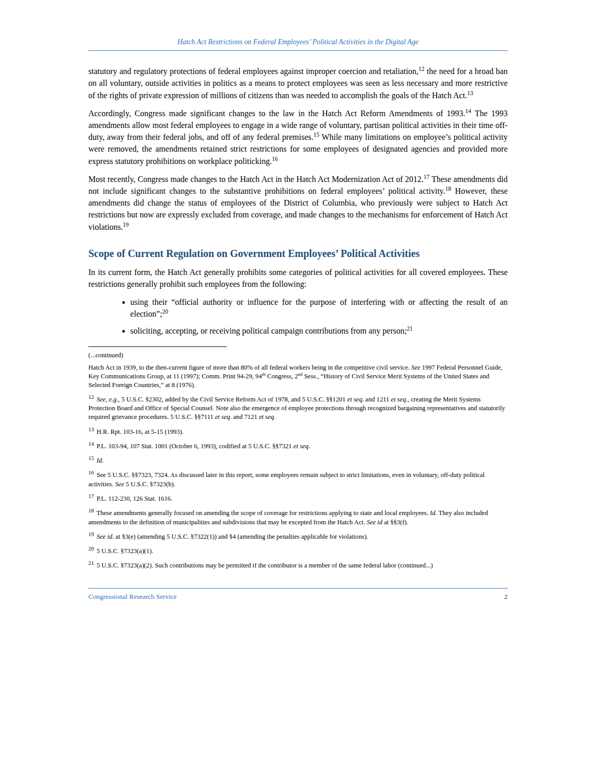Hatch Act Restrictions on Federal Employees’ Political Activities in the Digital Age
statutory and regulatory protections of federal employees against improper coercion and retaliation,12 the need for a broad ban on all voluntary, outside activities in politics as a means to protect employees was seen as less necessary and more restrictive of the rights of private expression of millions of citizens than was needed to accomplish the goals of the Hatch Act.13
Accordingly, Congress made significant changes to the law in the Hatch Act Reform Amendments of 1993.14 The 1993 amendments allow most federal employees to engage in a wide range of voluntary, partisan political activities in their time off-duty, away from their federal jobs, and off of any federal premises.15 While many limitations on employee’s political activity were removed, the amendments retained strict restrictions for some employees of designated agencies and provided more express statutory prohibitions on workplace politicking.16
Most recently, Congress made changes to the Hatch Act in the Hatch Act Modernization Act of 2012.17 These amendments did not include significant changes to the substantive prohibitions on federal employees’ political activity.18 However, these amendments did change the status of employees of the District of Columbia, who previously were subject to Hatch Act restrictions but now are expressly excluded from coverage, and made changes to the mechanisms for enforcement of Hatch Act violations.19
Scope of Current Regulation on Government Employees’ Political Activities
In its current form, the Hatch Act generally prohibits some categories of political activities for all covered employees. These restrictions generally prohibit such employees from the following:
using their “official authority or influence for the purpose of interfering with or affecting the result of an election”;20
soliciting, accepting, or receiving political campaign contributions from any person;21
(...continued)
Hatch Act in 1939, to the then-current figure of more than 80% of all federal workers being in the competitive civil service. See 1997 Federal Personnel Guide, Key Communications Group, at 11 (1997); Comm. Print 94-29, 94th Congress, 2nd Sess., “History of Civil Service Merit Systems of the United States and Selected Foreign Countries,” at 8 (1976).
12 See, e.g., 5 U.S.C. §2302, added by the Civil Service Reform Act of 1978, and 5 U.S.C. §§1201 et seq. and 1211 et seq., creating the Merit Systems Protection Board and Office of Special Counsel. Note also the emergence of employee protections through recognized bargaining representatives and statutorily required grievance procedures. 5 U.S.C. §§7111 et seq. and 7121 et seq.
13 H.R. Rpt. 103-16, at 5-15 (1993).
14 P.L. 103-94, 107 Stat. 1001 (October 6, 1993), codified at 5 U.S.C. §§7321 et seq.
15 Id.
16 See 5 U.S.C. §§7323, 7324. As discussed later in this report, some employees remain subject to strict limitations, even in voluntary, off-duty political activities. See 5 U.S.C. §7323(b).
17 P.L. 112-230, 126 Stat. 1616.
18 These amendments generally focused on amending the scope of coverage for restrictions applying to state and local employees. Id. They also included amendments to the definition of municipalities and subdivisions that may be excepted from the Hatch Act. See id at §§3(f).
19 See id. at §3(e) (amending 5 U.S.C. §7322(1)) and §4 (amending the penalties applicable for violations).
20 5 U.S.C. §7323(a)(1).
21 5 U.S.C. §7323(a)(2). Such contributions may be permitted if the contributor is a member of the same federal labor (continued...)
Congressional Research Service 2